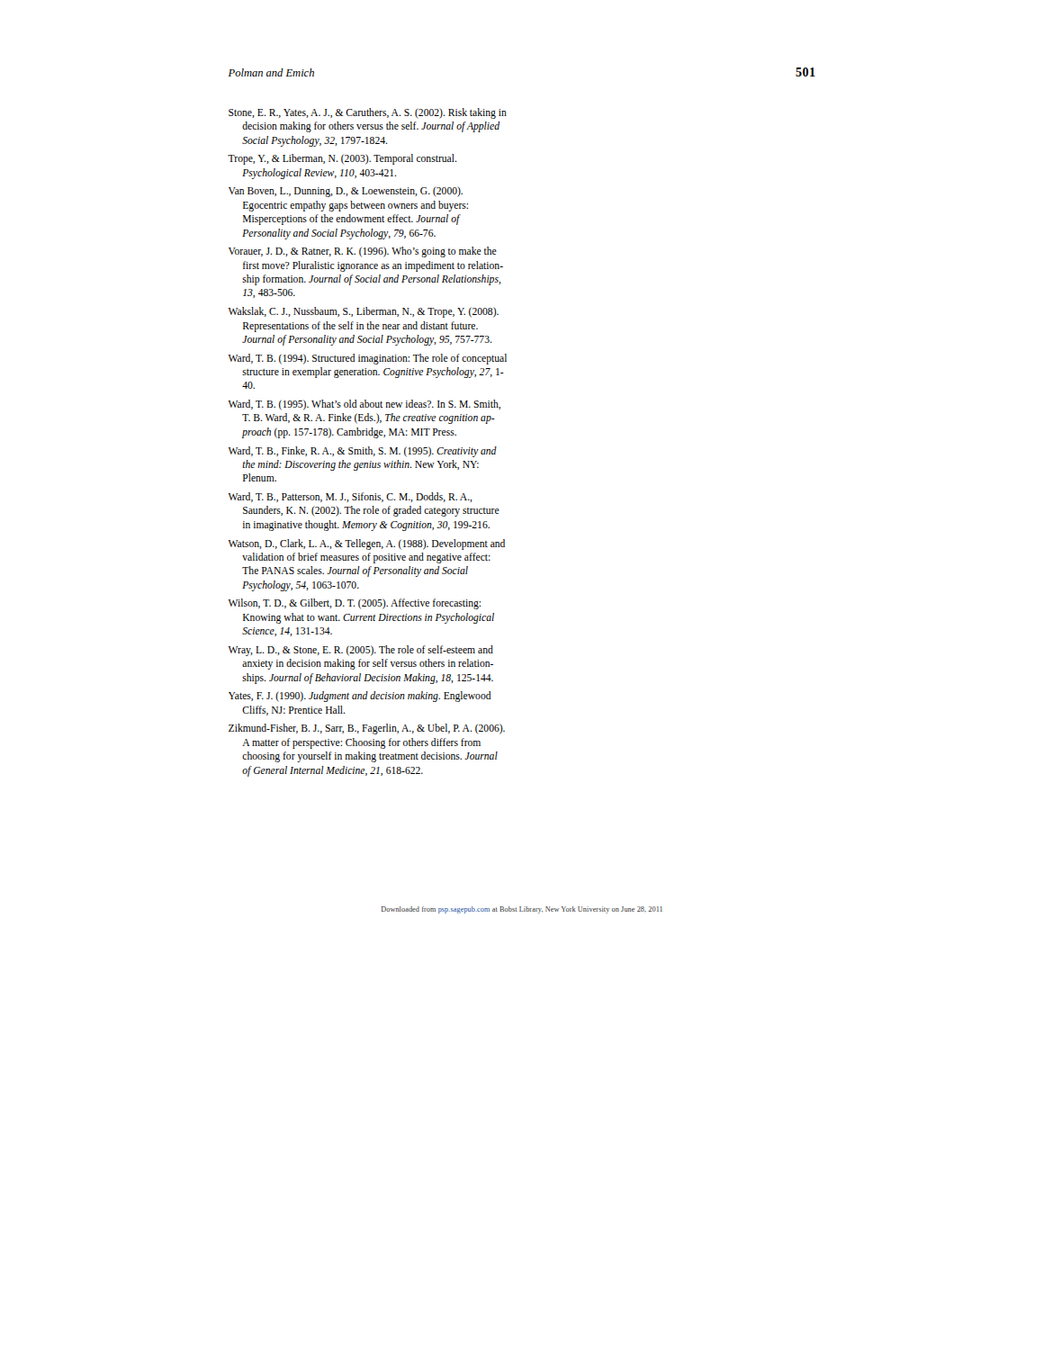Polman and Emich 501
Stone, E. R., Yates, A. J., & Caruthers, A. S. (2002). Risk taking in decision making for others versus the self. Journal of Applied Social Psychology, 32, 1797-1824.
Trope, Y., & Liberman, N. (2003). Temporal construal. Psychological Review, 110, 403-421.
Van Boven, L., Dunning, D., & Loewenstein, G. (2000). Egocentric empathy gaps between owners and buyers: Misperceptions of the endowment effect. Journal of Personality and Social Psychology, 79, 66-76.
Vorauer, J. D., & Ratner, R. K. (1996). Who’s going to make the first move? Pluralistic ignorance as an impediment to relationship formation. Journal of Social and Personal Relationships, 13, 483-506.
Wakslak, C. J., Nussbaum, S., Liberman, N., & Trope, Y. (2008). Representations of the self in the near and distant future. Journal of Personality and Social Psychology, 95, 757-773.
Ward, T. B. (1994). Structured imagination: The role of conceptual structure in exemplar generation. Cognitive Psychology, 27, 1-40.
Ward, T. B. (1995). What’s old about new ideas?. In S. M. Smith, T. B. Ward, & R. A. Finke (Eds.), The creative cognition approach (pp. 157-178). Cambridge, MA: MIT Press.
Ward, T. B., Finke, R. A., & Smith, S. M. (1995). Creativity and the mind: Discovering the genius within. New York, NY: Plenum.
Ward, T. B., Patterson, M. J., Sifonis, C. M., Dodds, R. A., Saunders, K. N. (2002). The role of graded category structure in imaginative thought. Memory & Cognition, 30, 199-216.
Watson, D., Clark, L. A., & Tellegen, A. (1988). Development and validation of brief measures of positive and negative affect: The PANAS scales. Journal of Personality and Social Psychology, 54, 1063-1070.
Wilson, T. D., & Gilbert, D. T. (2005). Affective forecasting: Knowing what to want. Current Directions in Psychological Science, 14, 131-134.
Wray, L. D., & Stone, E. R. (2005). The role of self-esteem and anxiety in decision making for self versus others in relationships. Journal of Behavioral Decision Making, 18, 125-144.
Yates, F. J. (1990). Judgment and decision making. Englewood Cliffs, NJ: Prentice Hall.
Zikmund-Fisher, B. J., Sarr, B., Fagerlin, A., & Ubel, P. A. (2006). A matter of perspective: Choosing for others differs from choosing for yourself in making treatment decisions. Journal of General Internal Medicine, 21, 618-622.
Downloaded from psp.sagepub.com at Bobst Library, New York University on June 28, 2011